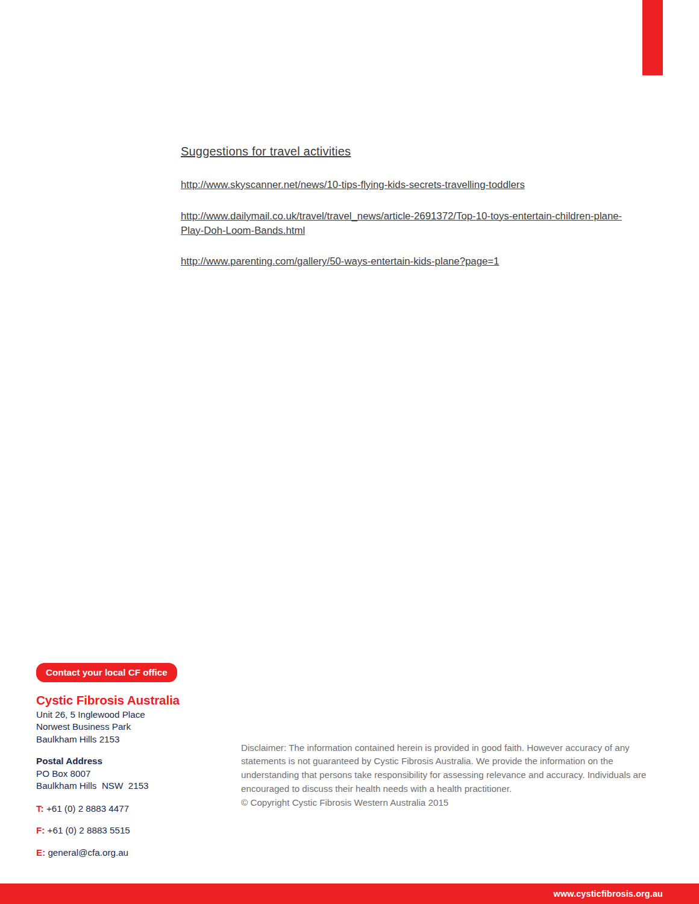Suggestions for travel activities
http://www.skyscanner.net/news/10-tips-flying-kids-secrets-travelling-toddlers
http://www.dailymail.co.uk/travel/travel_news/article-2691372/Top-10-toys-entertain-children-plane-Play-Doh-Loom-Bands.html
http://www.parenting.com/gallery/50-ways-entertain-kids-plane?page=1
Contact your local CF office
Cystic Fibrosis Australia
Unit 26, 5 Inglewood Place
Norwest Business Park
Baulkham Hills 2153
Postal Address
PO Box 8007
Baulkham Hills NSW 2153
T: +61 (0) 2 8883 4477
F: +61 (0) 2 8883 5515
E: general@cfa.org.au
Disclaimer: The information contained herein is provided in good faith. However accuracy of any statements is not guaranteed by Cystic Fibrosis Australia. We provide the information on the understanding that persons take responsibility for assessing relevance and accuracy. Individuals are encouraged to discuss their health needs with a health practitioner.
© Copyright Cystic Fibrosis Western Australia 2015
www.cysticfibrosis.org.au